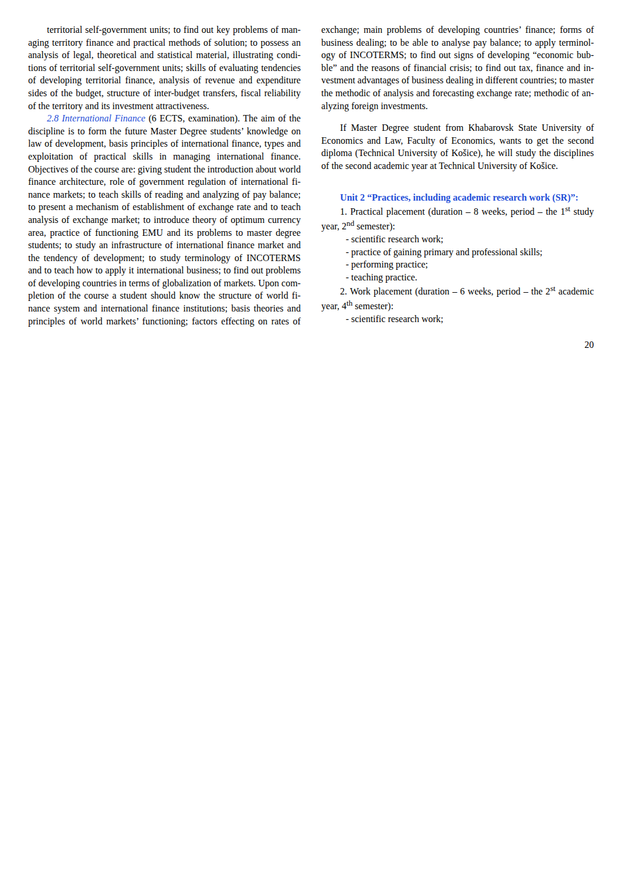territorial self-government units; to find out key problems of managing territory finance and practical methods of solution; to possess an analysis of legal, theoretical and statistical material, illustrating conditions of territorial self-government units; skills of evaluating tendencies of developing territorial finance, analysis of revenue and expenditure sides of the budget, structure of inter-budget transfers, fiscal reliability of the territory and its investment attractiveness.
2.8 International Finance (6 ECTS, examination). The aim of the discipline is to form the future Master Degree students’ knowledge on law of development, basis principles of international finance, types and exploitation of practical skills in managing international finance. Objectives of the course are: giving student the introduction about world finance architecture, role of government regulation of international finance markets; to teach skills of reading and analyzing of pay balance; to present a mechanism of establishment of exchange rate and to teach analysis of exchange market; to introduce theory of optimum currency area, practice of functioning EMU and its problems to master degree students; to study an infrastructure of international finance market and the tendency of development; to study terminology of INCOTERMS and to teach how to apply it international business; to find out problems of developing countries in terms of globalization of markets. Upon completion of the course a student should know the structure of world finance system and international finance institutions; basis theories and principles of world markets’ functioning; factors effecting on rates of exchange; main problems of developing countries’ finance; forms of business dealing; to be able to analyse pay balance; to apply terminology of INCOTERMS; to find out signs of developing “economic bubble” and the reasons of financial crisis; to find out tax, finance and investment advantages of business dealing in different countries; to master the methodic of analysis and forecasting exchange rate; methodic of analyzing foreign investments.
If Master Degree student from Khabarovsk State University of Economics and Law, Faculty of Economics, wants to get the second diploma (Technical University of Košice), he will study the disciplines of the second academic year at Technical University of Košice.
Unit 2 “Practices, including academic research work (SR)”:
1. Practical placement (duration – 8 weeks, period – the 1st study year, 2nd semester):
- scientific research work;
- practice of gaining primary and professional skills;
- performing practice;
- teaching practice.
2. Work placement (duration – 6 weeks, period – the 2st academic year, 4th semester):
- scientific research work;
20